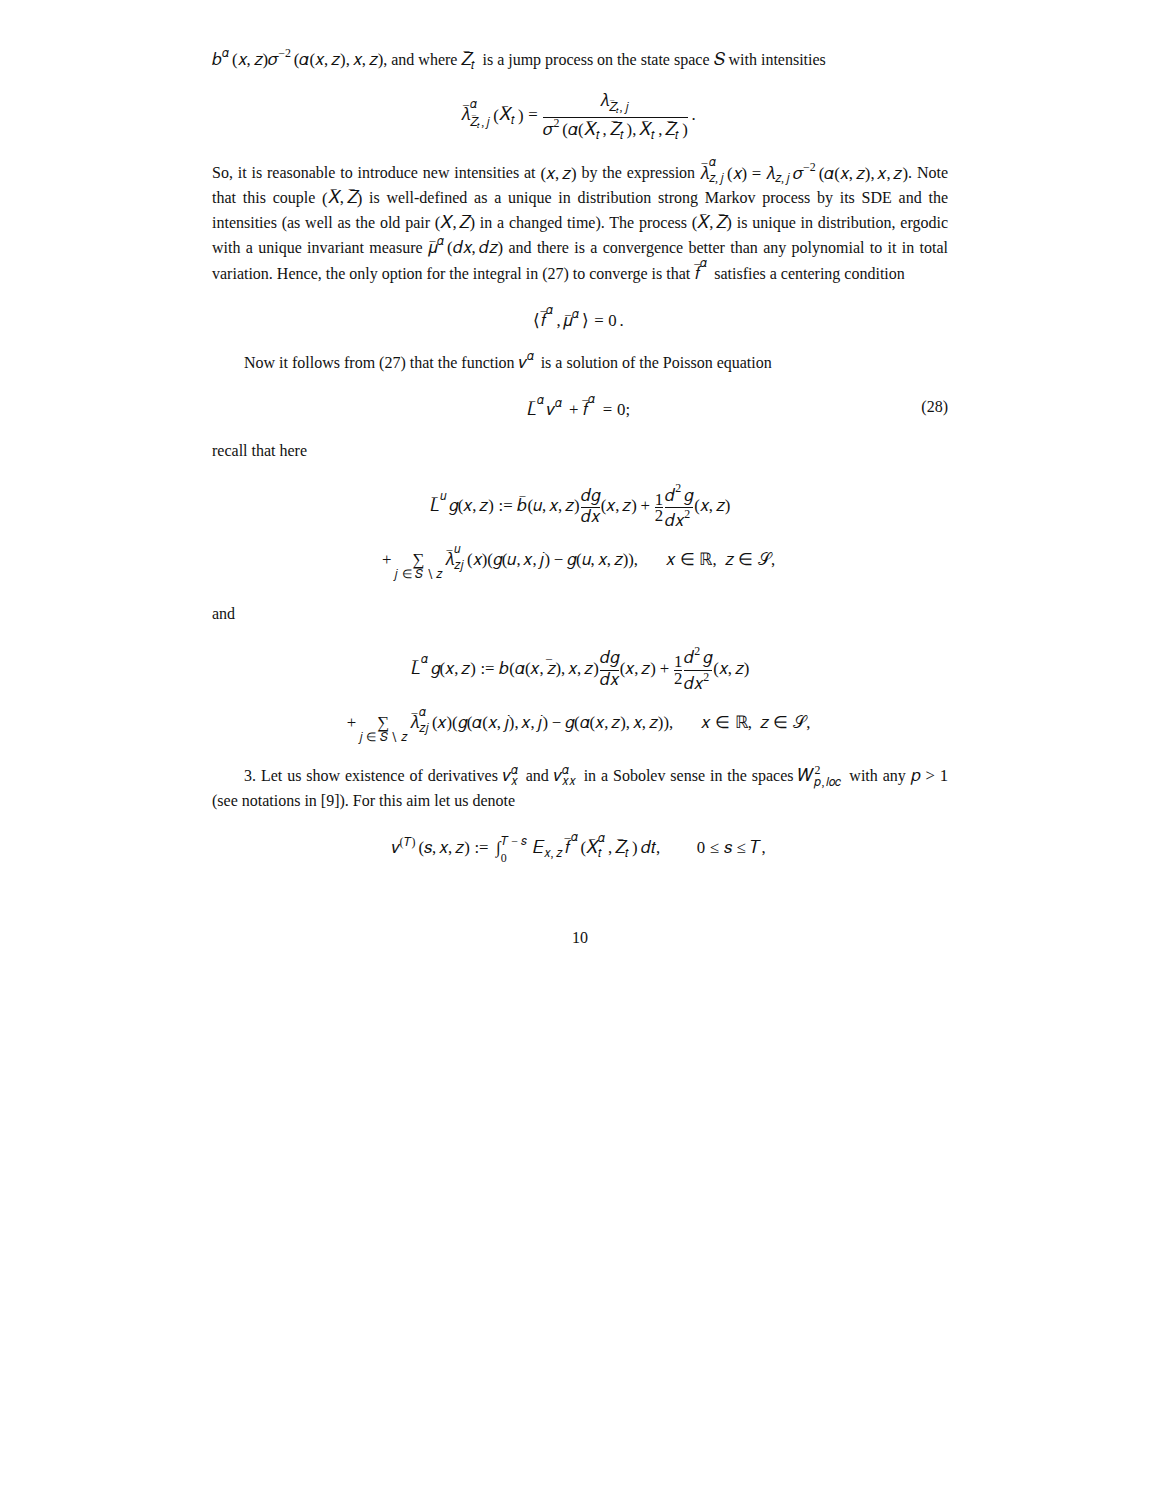bα(x,z)σ−2(α(x,z),x,z), and where Z¯t is a jump process on the state space S with intensities
λ¯Z¯t,jα (X¯t) = λZ¯t,j σ2(α(X¯t,Z¯t),X¯t,Z¯t) .
So, it is reasonable to introduce new intensities at (x,z) by the expression λ¯z,jα(x)=λz,jσ−2(α(x,z),x,z). Note that this couple (X¯,Z¯) is well-defined as a unique in distribution strong Markov process by its SDE and the intensities (as well as the old pair (X,Z) in a changed time). The process (X¯,Z¯) is unique in distribution, ergodic with a unique invariant measure μ¯α(dx,dz) and there is a convergence better than any polynomial to it in total variation. Hence, the only option for the integral in (27) to converge is that f¯α satisfies a centering condition
⟨f¯α,μ¯α⟩=0.
Now it follows from (27) that the function vα is a solution of the Poisson equation
L¯αvα+f¯α=0; (28)
recall that here
L¯ug(x,z) := b¯(u,x,z) dgdx (x,z) + 12 d2gdx2 (x,z)
+ ∑j∈S∖z λ¯zju(x) (g(u,x,j)−g(u,x,z)) , x∈ℝ,z∈𝒮,
and
L¯αg(x,z) := b(α(x,z),x,z)¯ dgdx (x,z) + 12 d2gdx2 (x,z)
+ ∑j∈S∖z λ¯zjα(x) (g(α(x,j),x,j)−g(α(x,z),x,z)) , x∈ℝ,z∈𝒮,
3. Let us show existence of derivatives vxα and vxxα in a Sobolev sense in the spaces Wp,loc2 with any p>1 (see notations in [9]). For this aim let us denote
v(T)(s,x,z) := ∫0T−s Ex,z f¯α (X¯tα,Z¯t) dt, 0≤s≤T,
10